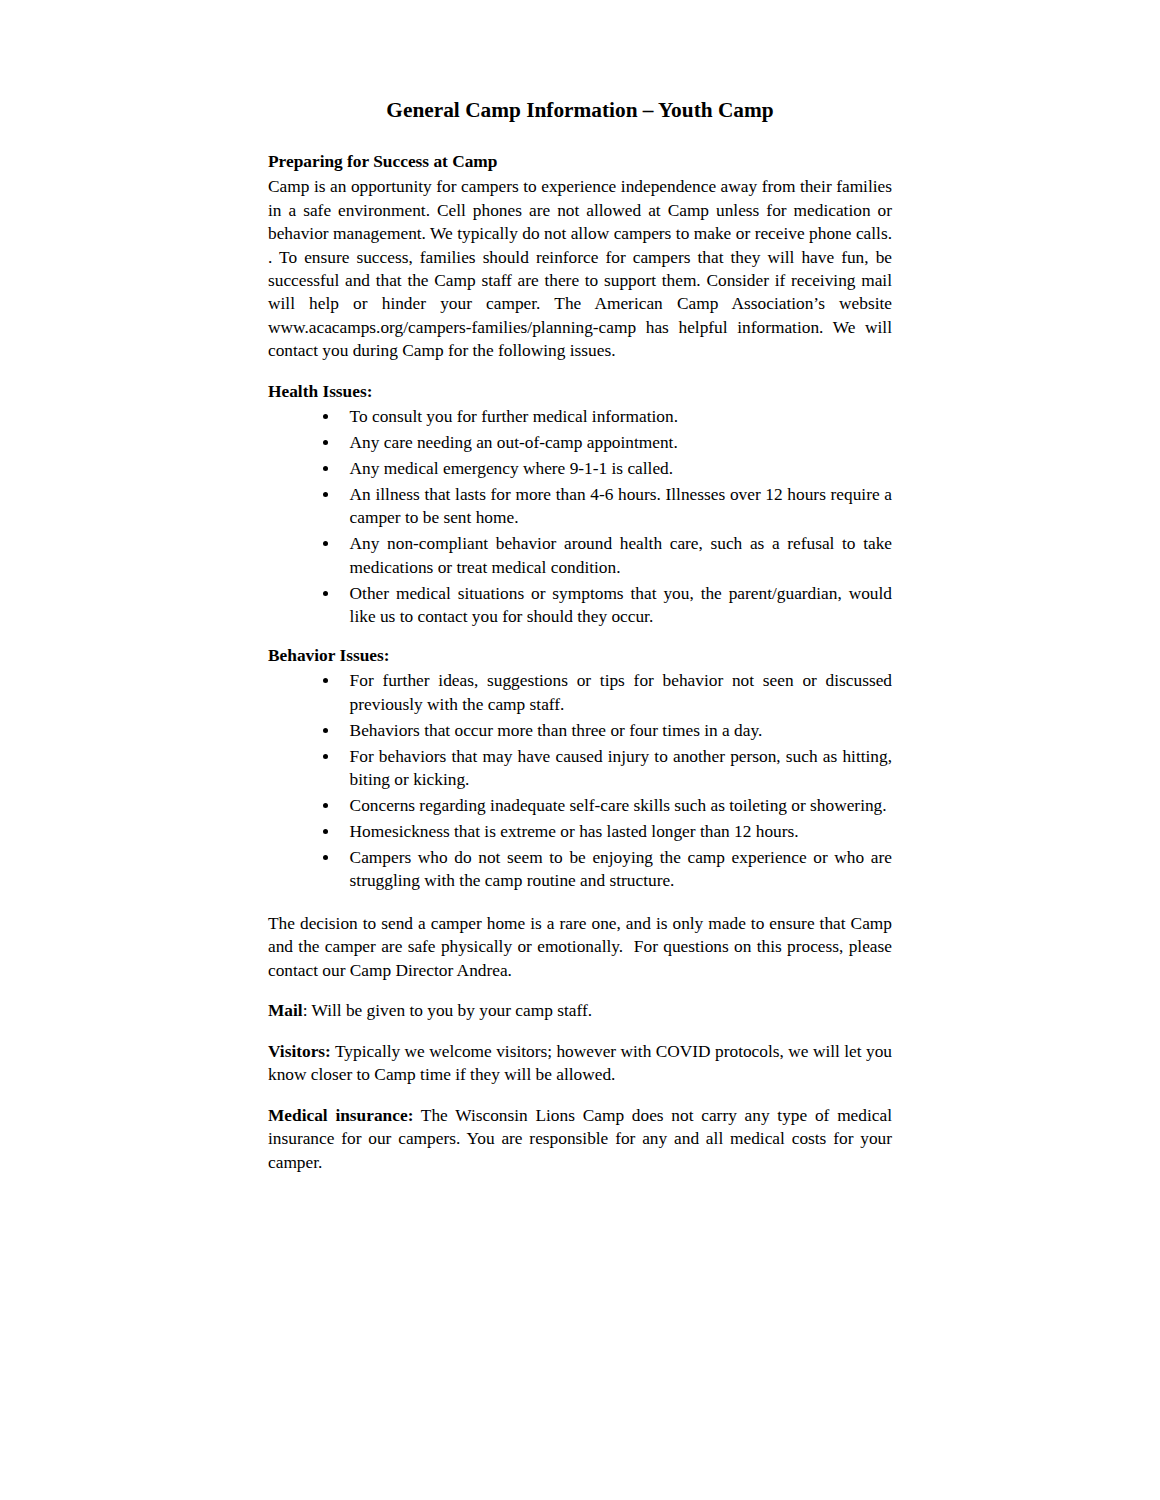General Camp Information – Youth Camp
Preparing for Success at Camp
Camp is an opportunity for campers to experience independence away from their families in a safe environment. Cell phones are not allowed at Camp unless for medication or behavior management. We typically do not allow campers to make or receive phone calls. . To ensure success, families should reinforce for campers that they will have fun, be successful and that the Camp staff are there to support them. Consider if receiving mail will help or hinder your camper. The American Camp Association’s website www.acacamps.org/campers-families/planning-camp has helpful information. We will contact you during Camp for the following issues.
Health Issues:
To consult you for further medical information.
Any care needing an out-of-camp appointment.
Any medical emergency where 9-1-1 is called.
An illness that lasts for more than 4-6 hours. Illnesses over 12 hours require a camper to be sent home.
Any non-compliant behavior around health care, such as a refusal to take medications or treat medical condition.
Other medical situations or symptoms that you, the parent/guardian, would like us to contact you for should they occur.
Behavior Issues:
For further ideas, suggestions or tips for behavior not seen or discussed previously with the camp staff.
Behaviors that occur more than three or four times in a day.
For behaviors that may have caused injury to another person, such as hitting, biting or kicking.
Concerns regarding inadequate self-care skills such as toileting or showering.
Homesickness that is extreme or has lasted longer than 12 hours.
Campers who do not seem to be enjoying the camp experience or who are struggling with the camp routine and structure.
The decision to send a camper home is a rare one, and is only made to ensure that Camp and the camper are safe physically or emotionally. For questions on this process, please contact our Camp Director Andrea.
Mail: Will be given to you by your camp staff.
Visitors: Typically we welcome visitors; however with COVID protocols, we will let you know closer to Camp time if they will be allowed.
Medical insurance: The Wisconsin Lions Camp does not carry any type of medical insurance for our campers. You are responsible for any and all medical costs for your camper.